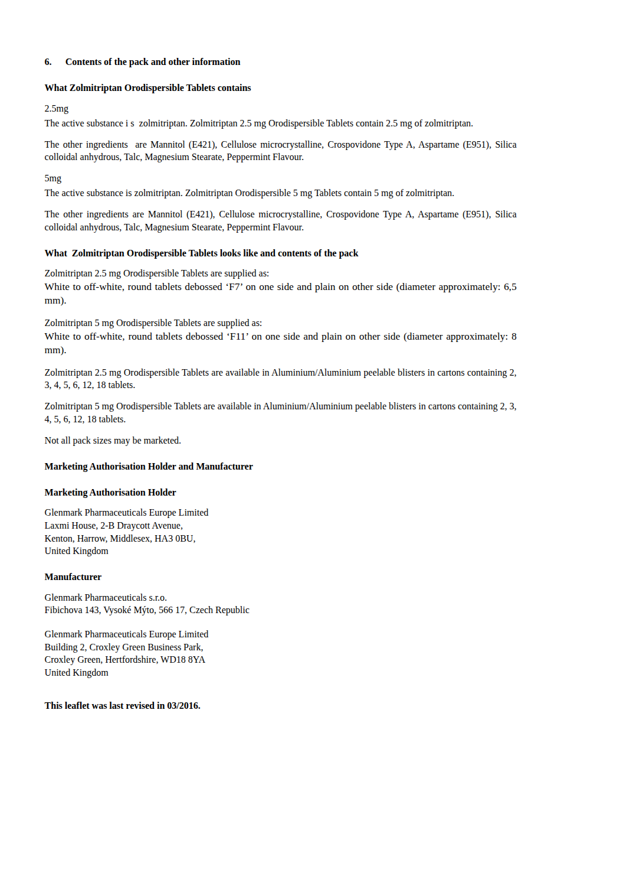6. Contents of the pack and other information
What Zolmitriptan Orodispersible Tablets contains
2.5mg
The active substance i s zolmitriptan. Zolmitriptan 2.5 mg Orodispersible Tablets contain 2.5 mg of zolmitriptan.
The other ingredients are Mannitol (E421), Cellulose microcrystalline, Crospovidone Type A, Aspartame (E951), Silica colloidal anhydrous, Talc, Magnesium Stearate, Peppermint Flavour.
5mg
The active substance is zolmitriptan. Zolmitriptan Orodispersible 5 mg Tablets contain 5 mg of zolmitriptan.
The other ingredients are Mannitol (E421), Cellulose microcrystalline, Crospovidone Type A, Aspartame (E951), Silica colloidal anhydrous, Talc, Magnesium Stearate, Peppermint Flavour.
What Zolmitriptan Orodispersible Tablets looks like and contents of the pack
Zolmitriptan 2.5 mg Orodispersible Tablets are supplied as:
White to off-white, round tablets debossed ‘F7’ on one side and plain on other side (diameter approximately: 6,5 mm).
Zolmitriptan 5 mg Orodispersible Tablets are supplied as:
White to off-white, round tablets debossed ‘F11’ on one side and plain on other side (diameter approximately: 8 mm).
Zolmitriptan 2.5 mg Orodispersible Tablets are available in Aluminium/Aluminium peelable blisters in cartons containing 2, 3, 4, 5, 6, 12, 18 tablets.
Zolmitriptan 5 mg Orodispersible Tablets are available in Aluminium/Aluminium peelable blisters in cartons containing 2, 3, 4, 5, 6, 12, 18 tablets.
Not all pack sizes may be marketed.
Marketing Authorisation Holder and Manufacturer
Marketing Authorisation Holder
Glenmark Pharmaceuticals Europe Limited
Laxmi House, 2-B Draycott Avenue,
Kenton, Harrow, Middlesex, HA3 0BU,
United Kingdom
Manufacturer
Glenmark Pharmaceuticals s.r.o.
Fibichova 143, Vysoké Mýto, 566 17, Czech Republic
Glenmark Pharmaceuticals Europe Limited
Building 2, Croxley Green Business Park,
Croxley Green, Hertfordshire, WD18 8YA
United Kingdom
This leaflet was last revised in 03/2016.